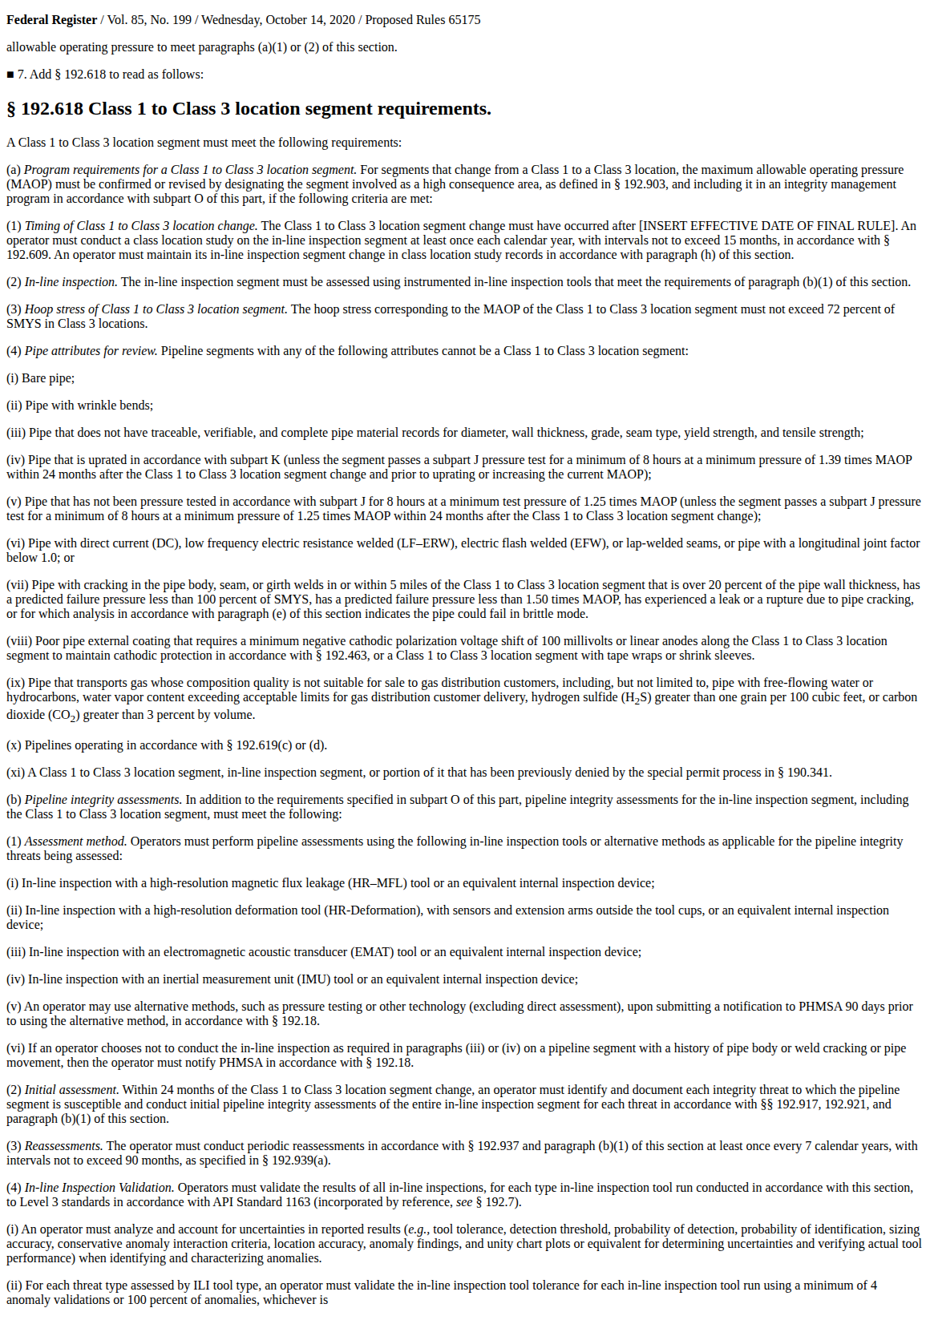Federal Register / Vol. 85, No. 199 / Wednesday, October 14, 2020 / Proposed Rules 65175
allowable operating pressure to meet paragraphs (a)(1) or (2) of this section.
■ 7. Add § 192.618 to read as follows:
§ 192.618 Class 1 to Class 3 location segment requirements.
A Class 1 to Class 3 location segment must meet the following requirements:
(a) Program requirements for a Class 1 to Class 3 location segment. For segments that change from a Class 1 to a Class 3 location, the maximum allowable operating pressure (MAOP) must be confirmed or revised by designating the segment involved as a high consequence area, as defined in § 192.903, and including it in an integrity management program in accordance with subpart O of this part, if the following criteria are met:
(1) Timing of Class 1 to Class 3 location change. The Class 1 to Class 3 location segment change must have occurred after [INSERT EFFECTIVE DATE OF FINAL RULE]. An operator must conduct a class location study on the in-line inspection segment at least once each calendar year, with intervals not to exceed 15 months, in accordance with § 192.609. An operator must maintain its in-line inspection segment change in class location study records in accordance with paragraph (h) of this section.
(2) In-line inspection. The in-line inspection segment must be assessed using instrumented in-line inspection tools that meet the requirements of paragraph (b)(1) of this section.
(3) Hoop stress of Class 1 to Class 3 location segment. The hoop stress corresponding to the MAOP of the Class 1 to Class 3 location segment must not exceed 72 percent of SMYS in Class 3 locations.
(4) Pipe attributes for review. Pipeline segments with any of the following attributes cannot be a Class 1 to Class 3 location segment:
(i) Bare pipe;
(ii) Pipe with wrinkle bends;
(iii) Pipe that does not have traceable, verifiable, and complete pipe material records for diameter, wall thickness, grade, seam type, yield strength, and tensile strength;
(iv) Pipe that is uprated in accordance with subpart K (unless the segment passes a subpart J pressure test for a minimum of 8 hours at a minimum pressure of 1.39 times MAOP within 24 months after the Class 1 to Class 3 location segment change and prior to uprating or increasing the current MAOP);
(v) Pipe that has not been pressure tested in accordance with subpart J for 8 hours at a minimum test pressure of 1.25 times MAOP (unless the segment passes a subpart J pressure test for a minimum of 8 hours at a minimum pressure of 1.25 times MAOP within 24 months after the Class 1 to Class 3 location segment change);
(vi) Pipe with direct current (DC), low frequency electric resistance welded (LF–ERW), electric flash welded (EFW), or lap-welded seams, or pipe with a longitudinal joint factor below 1.0; or
(vii) Pipe with cracking in the pipe body, seam, or girth welds in or within 5 miles of the Class 1 to Class 3 location segment that is over 20 percent of the pipe wall thickness, has a predicted failure pressure less than 100 percent of SMYS, has a predicted failure pressure less than 1.50 times MAOP, has experienced a leak or a rupture due to pipe cracking, or for which analysis in accordance with paragraph (e) of this section indicates the pipe could fail in brittle mode.
(viii) Poor pipe external coating that requires a minimum negative cathodic polarization voltage shift of 100 millivolts or linear anodes along the Class 1 to Class 3 location segment to maintain cathodic protection in accordance with § 192.463, or a Class 1 to Class 3 location segment with tape wraps or shrink sleeves.
(ix) Pipe that transports gas whose composition quality is not suitable for sale to gas distribution customers, including, but not limited to, pipe with free-flowing water or hydrocarbons, water vapor content exceeding acceptable limits for gas distribution customer delivery, hydrogen sulfide (H2S) greater than one grain per 100 cubic feet, or carbon dioxide (CO2) greater than 3 percent by volume.
(x) Pipelines operating in accordance with § 192.619(c) or (d).
(xi) A Class 1 to Class 3 location segment, in-line inspection segment, or portion of it that has been previously denied by the special permit process in § 190.341.
(b) Pipeline integrity assessments. In addition to the requirements specified in subpart O of this part, pipeline integrity assessments for the in-line inspection segment, including the Class 1 to Class 3 location segment, must meet the following:
(1) Assessment method. Operators must perform pipeline assessments using the following in-line inspection tools or alternative methods as applicable for the pipeline integrity threats being assessed:
(i) In-line inspection with a high-resolution magnetic flux leakage (HR–MFL) tool or an equivalent internal inspection device;
(ii) In-line inspection with a high-resolution deformation tool (HR-Deformation), with sensors and extension arms outside the tool cups, or an equivalent internal inspection device;
(iii) In-line inspection with an electromagnetic acoustic transducer (EMAT) tool or an equivalent internal inspection device;
(iv) In-line inspection with an inertial measurement unit (IMU) tool or an equivalent internal inspection device;
(v) An operator may use alternative methods, such as pressure testing or other technology (excluding direct assessment), upon submitting a notification to PHMSA 90 days prior to using the alternative method, in accordance with § 192.18.
(vi) If an operator chooses not to conduct the in-line inspection as required in paragraphs (iii) or (iv) on a pipeline segment with a history of pipe body or weld cracking or pipe movement, then the operator must notify PHMSA in accordance with § 192.18.
(2) Initial assessment. Within 24 months of the Class 1 to Class 3 location segment change, an operator must identify and document each integrity threat to which the pipeline segment is susceptible and conduct initial pipeline integrity assessments of the entire in-line inspection segment for each threat in accordance with §§ 192.917, 192.921, and paragraph (b)(1) of this section.
(3) Reassessments. The operator must conduct periodic reassessments in accordance with § 192.937 and paragraph (b)(1) of this section at least once every 7 calendar years, with intervals not to exceed 90 months, as specified in § 192.939(a).
(4) In-line Inspection Validation. Operators must validate the results of all in-line inspections, for each type in-line inspection tool run conducted in accordance with this section, to Level 3 standards in accordance with API Standard 1163 (incorporated by reference, see § 192.7).
(i) An operator must analyze and account for uncertainties in reported results (e.g., tool tolerance, detection threshold, probability of detection, probability of identification, sizing accuracy, conservative anomaly interaction criteria, location accuracy, anomaly findings, and unity chart plots or equivalent for determining uncertainties and verifying actual tool performance) when identifying and characterizing anomalies.
(ii) For each threat type assessed by ILI tool type, an operator must validate the in-line inspection tool tolerance for each in-line inspection tool run using a minimum of 4 anomaly validations or 100 percent of anomalies, whichever is